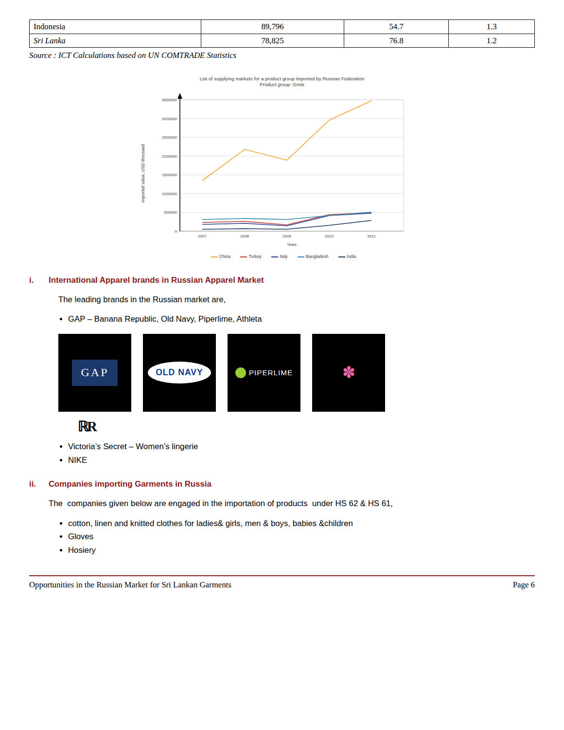| Indonesia | 89,796 | 54.7 | 1.3 |
| Sri Lanka | 78,825 | 76.8 | 1.2 |
Source : ICT Calculations based on UN COMTRADE Statistics
List of supplying markets for a product group imported by Russian Federation
Product group: Gmts
Imported value, USD thousand
3500000 3000000 2500000 2000000 1500000 1000000 500000 0 2007 2008 2009 2010 2011 Years
China Turkey Italy Bangladesh India
i. International Apparel brands in Russian Apparel Market
The leading brands in the Russian market are,
GAP – Banana Republic, Old Navy, Piperlime, Athleta
GAP
OLD NAVY
PIPERLIME
✽
ℝR
Victoria’s Secret – Women’s lingerie
NIKE
ii. Companies importing Garments in Russia
The companies given below are engaged in the importation of products under HS 62 & HS 61,
cotton, linen and knitted clothes for ladies& girls, men & boys, babies &children
Gloves
Hosiery
Opportunities in the Russian Market for Sri Lankan Garments
Page 6